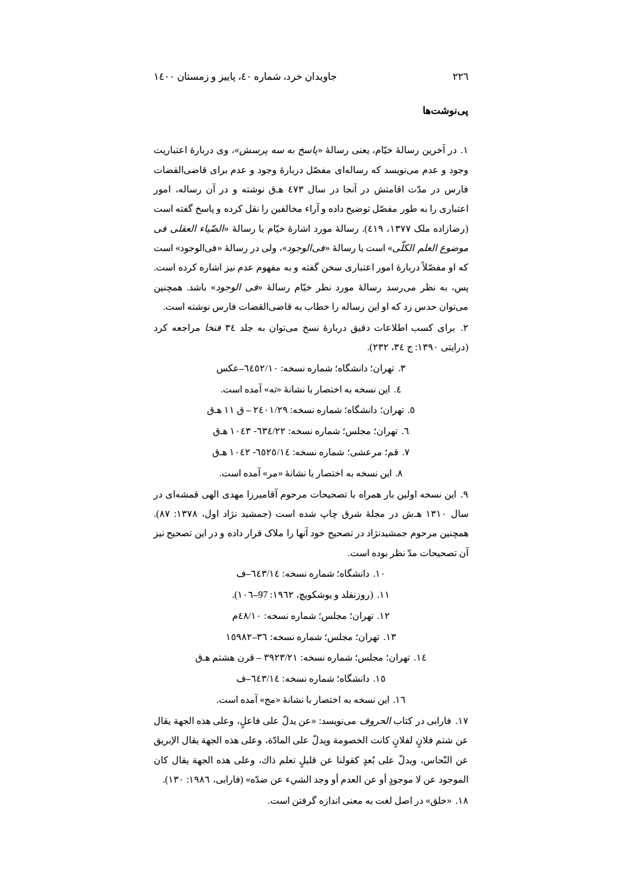٢٢٦ جاویدان خرد، شماره ٤٠، پاییز و زمستان ١٤٠٠
پی‌نوشت‌ها
١. در آخرین رسالۀ خیّام، یعنی رسالۀ «پاسخ به سه پرسش»، وی دربارۀ اعتباریت وجود و عدم می‌نویسد که رساله‌ای مفصّل دربارۀ وجود و عدم برای قاضی‌القضات فارس در مدّت اقامتش در آنجا در سال ٤٧٣ هـ‌ق نوشته و در آن رساله، امور اعتباری را به طور مفصّل توضیح داده و آراء مخالفین را نقل کرده و پاسخ گفته است (رضازاده ملک ١٣٧٧، ٤١٩). رسالۀ مورد اشارۀ خیّام یا رسالۀ «الضّیاء العقلی فی موضوع العلم الکلّی» است یا رسالۀ «فی‌الوجود»، ولی در رسالۀ «فی‌الوجود» است که او مفصّلاً دربارۀ امور اعتباری سخن گفته و به مفهوم عدم نیز اشاره کرده است. پس، به نظر می‌رسد رسالۀ مورد نظر خیّام رسالۀ «فی الوجود» باشد. همچنین می‌توان حدس زد که او این رساله را خطاب به قاضی‌القضات فارس نوشته است.
٢. برای کسب اطلاعات دقیق دربارۀ نسخ می‌توان به جلد ٣٤ فنخا مراجعه کرد (درایتی ١٣٩٠: ج ٣٤، ٢٣٢).
٣. تهران؛ دانشگاه؛ شماره نسخه: ٦٤٥٢/١٠–عکس
٤. این نسخه به اختصار با نشانۀ «ته» آمده است.
٥. تهران؛ دانشگاه؛ شماره نسخه: ٢٤٠١/٢٩ – ق ١١ هـ‌ق
٦. تهران؛ مجلس؛ شماره نسخه: ٦٣٤/٢٢- ١٠٤٣ هـ‌ق
٧. قم؛ مرعشی؛ شماره نسخه: ٦٥٢٥/١٤- ١٠٤٢ هـ‌ق
٨. این نسخه به اختصار با نشانۀ «مر» آمده است.
٩. این نسخه اولین بار همراه با تصحیحات مرحوم آقامیرزا مهدی الهی قمشه‌ای در سال ١٣١٠ هـ‌ش در مجلۀ شرق چاپ شده است (جمشید نژاد اول، ١٣٧٨: ٨٧). همچنین مرحوم جمشیدنژاد در تصحیح خود آنها را ملاک قرار داده و در این تصحیح نیز آن تصحیحات مدّ نظر بوده است.
١٠. دانشگاه؛ شماره نسخه: ٦٤٣/١٤–ف
١١. (روزنفلد و یوشکویچ، ١٩٦٢: 97–١٠٦).
١٢. تهران؛ مجلس؛ شماره نسخه: ٤٨/١٠م
١٣. تهران؛ مجلس؛ شماره نسخه: ٣٦–١٥٩٨٢
١٤. تهران؛ مجلس؛ شماره نسخه: ٣٩٢٣/٢١ – قرن هشتم هـ‌ق
١٥. دانشگاه؛ شماره نسخه: ٦٤٣/١٤–ف
١٦. این نسخه به اختصار با نشانۀ «مج» آمده است.
١٧. فارابی در کتاب الحروف می‌نویسد: «عن یدلّ علی فاعلٍ، وعلی هذه الجهة یقال عن شتم فلانٍ لفلانٍ کانت الخصومة ویدلّ علی المادّة، وعلی هذه الجهة یقال الإبریق عن النّحاس، ویدلّ علی بُعدٍ کقولنا عن قلیلٍ تعلم ذاك، وعلی هذه الجهة یقال کان الموجود عن لا موجودٍ أو عن العدم أو وجد الشيء عن ضدّه» (فارابی، ١٩٨٦: ١٣٠).
١٨. «خلق» در اصل لغت به معنی اندازه گرفتن است.